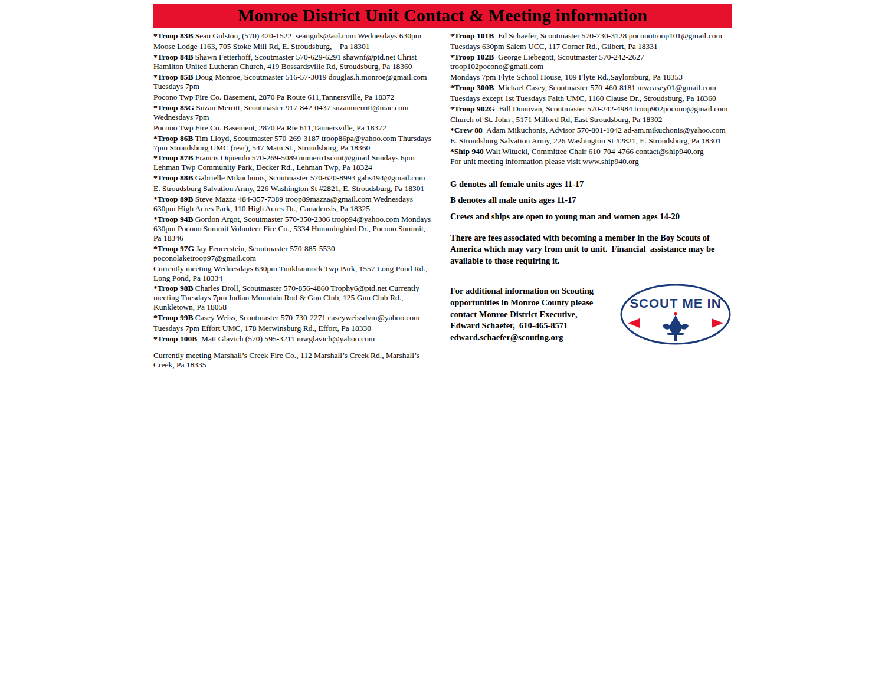Monroe District Unit Contact & Meeting information
*Troop 83B Sean Gulston, (570) 420-1522 seanguls@aol.com Wednesdays 630pm
Moose Lodge 1163, 705 Stoke Mill Rd, E. Stroudsburg, Pa 18301
*Troop 84B Shawn Fetterhoff, Scoutmaster 570-629-6291 shawnf@ptd.net Christ Hamilton United Lutheran Church, 419 Bossardsville Rd, Stroudsburg, Pa 18360
*Troop 85B Doug Monroe, Scoutmaster 516-57-3019 douglas.h.monroe@gmail.com Tuesdays 7pm
Pocono Twp Fire Co. Basement, 2870 Pa Route 611,Tannersville, Pa 18372
*Troop 85G Suzan Merritt, Scoutmaster 917-842-0437 suzanmerritt@mac.com Wednesdays 7pm
Pocono Twp Fire Co. Basement, 2870 Pa Rte 611,Tannersville, Pa 18372
*Troop 86B Tim Lloyd, Scoutmaster 570-269-3187 troop86pa@yahoo.com Thursdays 7pm Stroudsburg UMC (rear), 547 Main St., Stroudsburg, Pa 18360
*Troop 87B Francis Oquendo 570-269-5089 numero1scout@gmail Sundays 6pm Lehman Twp Community Park, Decker Rd., Lehman Twp, Pa 18324
*Troop 88B Gabrielle Mikuchonis, Scoutmaster 570-620-8993 gabs494@gmail.com
E. Stroudsburg Salvation Army, 226 Washington St #2821, E. Stroudsburg, Pa 18301
*Troop 89B Steve Mazza 484-357-7389 troop89mazza@gmail.com Wednesdays 630pm High Acres Park, 110 High Acres Dr., Canadensis, Pa 18325
*Troop 94B Gordon Argot, Scoutmaster 570-350-2306 troop94@yahoo.com Mondays 630pm Pocono Summit Volunteer Fire Co., 5334 Hummingbird Dr., Pocono Summit, Pa 18346
*Troop 97G Jay Feurerstein, Scoutmaster 570-885-5530 poconolaketroop97@gmail.com
Currently meeting Wednesdays 630pm Tunkhannock Twp Park, 1557 Long Pond Rd., Long Pond, Pa 18334
*Troop 98B Charles Droll, Scoutmaster 570-856-4860 Trophy6@ptd.net Currently meeting Tuesdays 7pm Indian Mountain Rod & Gun Club, 125 Gun Club Rd., Kunkletown, Pa 18058
*Troop 99B Casey Weiss, Scoutmaster 570-730-2271 caseyweissdvm@yahoo.com
Tuesdays 7pm Effort UMC, 178 Merwinsburg Rd., Effort, Pa 18330
*Troop 100B Matt Glavich (570) 595-3211 mwglavich@yahoo.com
Currently meeting Marshall’s Creek Fire Co., 112 Marshall’s Creek Rd., Marshall’s Creek, Pa 18335
*Troop 101B Ed Schaefer, Scoutmaster 570-730-3128 poconotroop101@gmail.com
Tuesdays 630pm Salem UCC, 117 Corner Rd., Gilbert, Pa 18331
*Troop 102B George Liebegott, Scoutmaster 570-242-2627 troop102pocono@gmail.com
Mondays 7pm Flyte School House, 109 Flyte Rd.,Saylorsburg, Pa 18353
*Troop 300B Michael Casey, Scoutmaster 570-460-8181 mwcasey01@gmail.com
Tuesdays except 1st Tuesdays Faith UMC, 1160 Clause Dr., Stroudsburg, Pa 18360
*Troop 902G Bill Donovan, Scoutmaster 570-242-4984 troop902pocono@gmail.com
Church of St. John , 5171 Milford Rd, East Stroudsburg, Pa 18302
*Crew 88 Adam Mikuchonis, Advisor 570-801-1042 ad-am.mikuchonis@yahoo.com
E. Stroudsburg Salvation Army, 226 Washington St #2821, E. Stroudsburg, Pa 18301
*Ship 940 Walt Witucki, Committee Chair 610-704-4766 contact@ship940.org
For unit meeting information please visit www.ship940.org
G denotes all female units ages 11-17
B denotes all male units ages 11-17
Crews and ships are open to young man and women ages 14-20
There are fees associated with becoming a member in the Boy Scouts of America which may vary from unit to unit. Financial assistance may be available to those requiring it.
For additional information on Scouting opportunities in Monroe County please contact Monroe District Executive,
Edward Schaefer, 610-465-8571
edward.schaefer@scouting.org
SCOUT ME IN